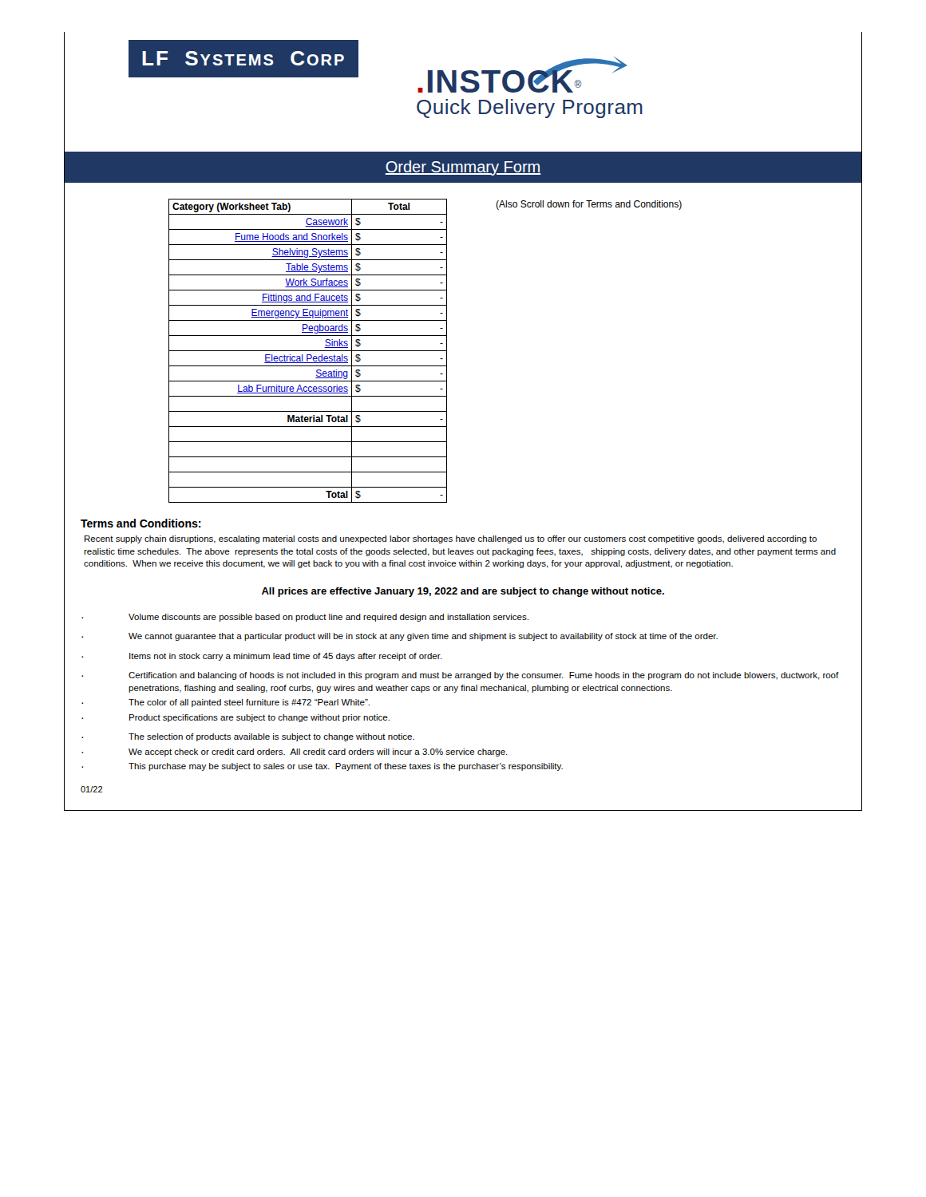LF SYSTEMS CORP
. INSTOCK®
Quick Delivery Program
Order Summary Form
(Also Scroll down for Terms and Conditions)
| Category (Worksheet Tab) | Total |
| --- | --- |
| Casework | $ - |
| Fume Hoods and Snorkels | $ - |
| Shelving Systems | $ - |
| Table Systems | $ - |
| Work Surfaces | $ - |
| Fittings and Faucets | $ - |
| Emergency Equipment | $ - |
| Pegboards | $ - |
| Sinks | $ - |
| Electrical Pedestals | $ - |
| Seating | $ - |
| Lab Furniture Accessories | $ - |
| Material Total | $ - |
| Total | $ - |
Terms and Conditions:
Recent supply chain disruptions, escalating material costs and unexpected labor shortages have challenged us to offer our customers cost competitive goods, delivered according to realistic time schedules. The above represents the total costs of the goods selected, but leaves out packaging fees, taxes, shipping costs, delivery dates, and other payment terms and conditions. When we receive this document, we will get back to you with a final cost invoice within 2 working days, for your approval, adjustment, or negotiation.
All prices are effective January 19, 2022 and are subject to change without notice.
Volume discounts are possible based on product line and required design and installation services.
We cannot guarantee that a particular product will be in stock at any given time and shipment is subject to availability of stock at time of the order.
Items not in stock carry a minimum lead time of 45 days after receipt of order.
Certification and balancing of hoods is not included in this program and must be arranged by the consumer. Fume hoods in the program do not include blowers, ductwork, roof penetrations, flashing and sealing, roof curbs, guy wires and weather caps or any final mechanical, plumbing or electrical connections.
The color of all painted steel furniture is #472 “Pearl White”.
Product specifications are subject to change without prior notice.
The selection of products available is subject to change without notice.
We accept check or credit card orders. All credit card orders will incur a 3.0% service charge.
This purchase may be subject to sales or use tax. Payment of these taxes is the purchaser’s responsibility.
01/22